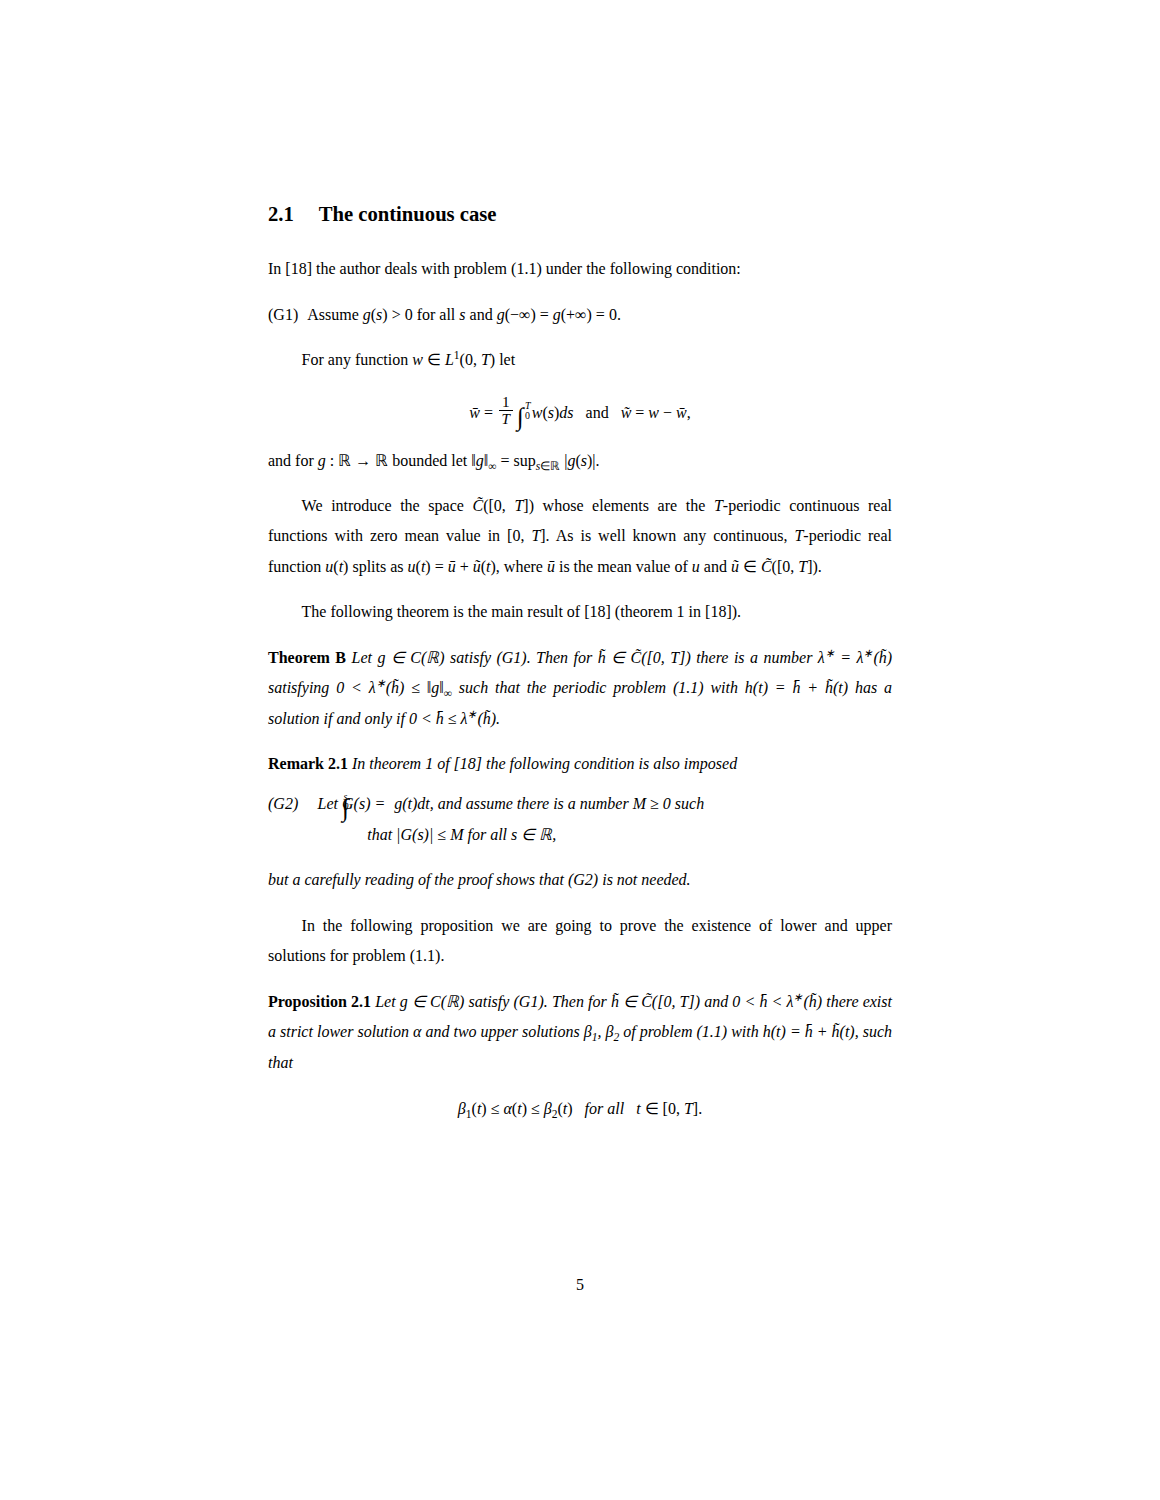2.1 The continuous case
In [18] the author deals with problem (1.1) under the following condition:
(G1) Assume g(s) > 0 for all s and g(−∞) = g(+∞) = 0.
For any function w ∈ L1(0, T) let
w̄ = 1 T∫T 0 w(s)ds and w̃ = w − w̄,
and for g : ℝ → ℝ bounded let ‖g‖∞ = sups∈ℝ |g(s)|.
We introduce the space C̃([0, T]) whose elements are the T-periodic continuous real functions with zero mean value in [0, T]. As is well known any continuous, T-periodic real function u(t) splits as u(t) = ū + ũ(t), where ū is the mean value of u and ũ ∈ C̃([0, T]).
The following theorem is the main result of [18] (theorem 1 in [18]).
Theorem B Let g ∈ C(ℝ) satisfy (G1). Then for h̃ ∈ C̃([0, T]) there is a number λ∗ = λ∗(h̃) satisfying 0 < λ∗(h̃) ≤ ‖g‖∞ such that the periodic problem (1.1) with h(t) = h̄ + h̃(t) has a solution if and only if 0 < h̄ ≤ λ∗(h̃).
Remark 2.1 In theorem 1 of [18] the following condition is also imposed
(G2) Let G(s) = ∫s 0 g(t)dt, and assume there is a number M ≥ 0 suchthat |G(s)| ≤ M for all s ∈ ℝ,
but a carefully reading of the proof shows that (G2) is not needed.
In the following proposition we are going to prove the existence of lower and upper solutions for problem (1.1).
Proposition 2.1 Let g ∈ C(ℝ) satisfy (G1). Then for h̃ ∈ C̃([0, T]) and 0 < h̄ < λ∗(h̃) there exist a strict lower solution α and two upper solutions β1, β2 of problem (1.1) with h(t) = h̄ + h̃(t), such that
β1(t) ≤ α(t) ≤ β2(t) for all t ∈ [0, T].
5